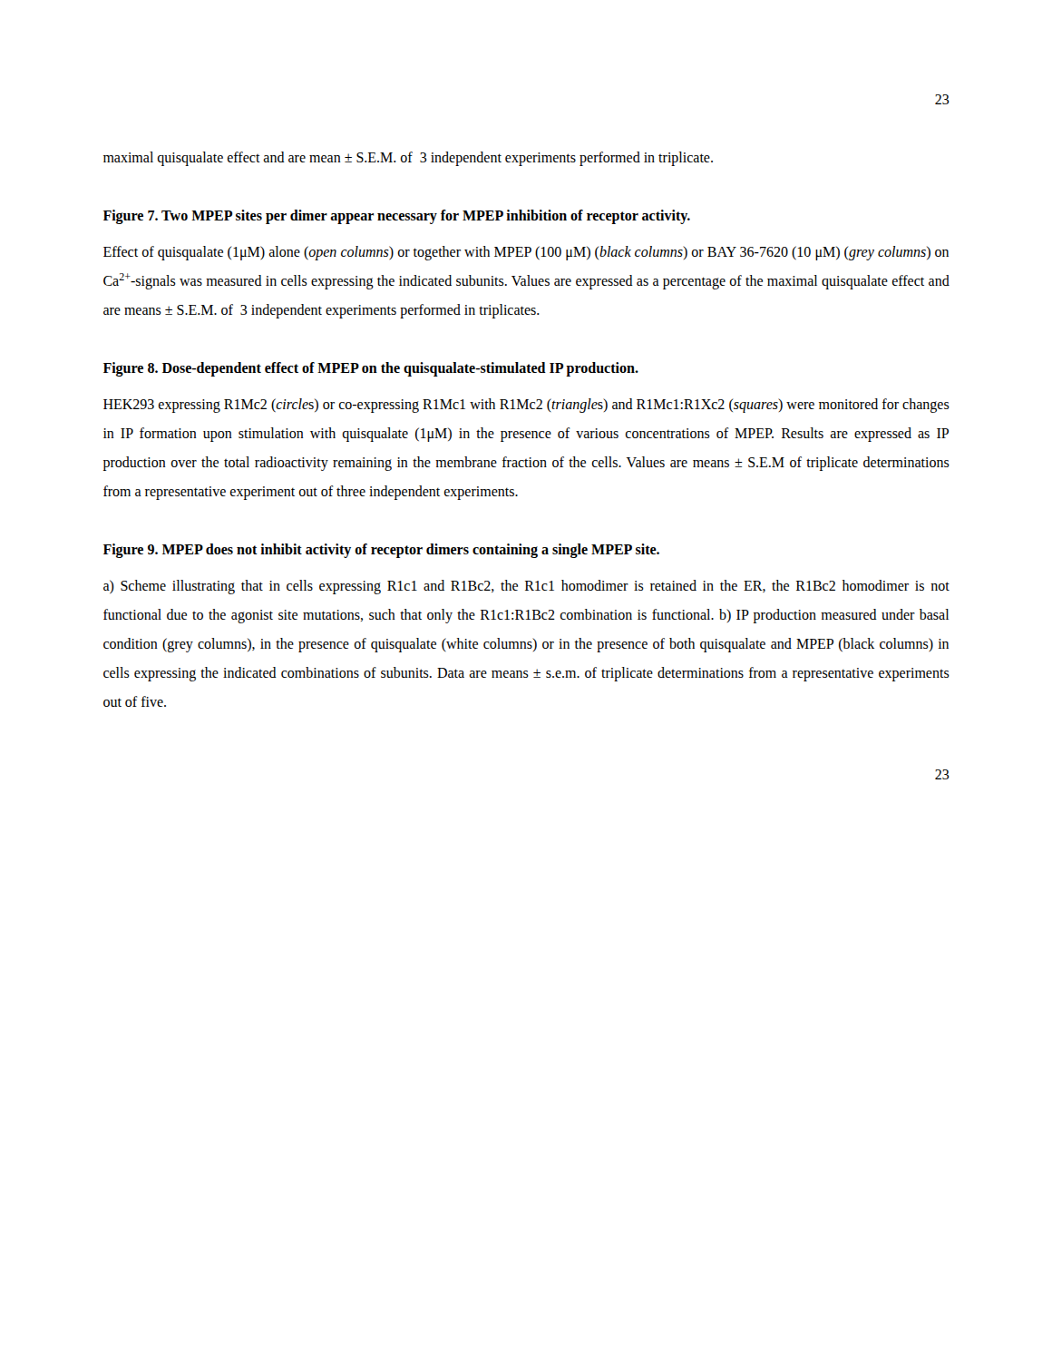23
maximal quisqualate effect and are mean ± S.E.M. of 3 independent experiments performed in triplicate.
Figure 7. Two MPEP sites per dimer appear necessary for MPEP inhibition of receptor activity.
Effect of quisqualate (1μM) alone (open columns) or together with MPEP (100 μM) (black columns) or BAY 36-7620 (10 μM) (grey columns) on Ca2+-signals was measured in cells expressing the indicated subunits. Values are expressed as a percentage of the maximal quisqualate effect and are means ± S.E.M. of 3 independent experiments performed in triplicates.
Figure 8. Dose-dependent effect of MPEP on the quisqualate-stimulated IP production.
HEK293 expressing R1Mc2 (circles) or co-expressing R1Mc1 with R1Mc2 (triangles) and R1Mc1:R1Xc2 (squares) were monitored for changes in IP formation upon stimulation with quisqualate (1μM) in the presence of various concentrations of MPEP. Results are expressed as IP production over the total radioactivity remaining in the membrane fraction of the cells. Values are means ± S.E.M of triplicate determinations from a representative experiment out of three independent experiments.
Figure 9. MPEP does not inhibit activity of receptor dimers containing a single MPEP site.
a) Scheme illustrating that in cells expressing R1c1 and R1Bc2, the R1c1 homodimer is retained in the ER, the R1Bc2 homodimer is not functional due to the agonist site mutations, such that only the R1c1:R1Bc2 combination is functional. b) IP production measured under basal condition (grey columns), in the presence of quisqualate (white columns) or in the presence of both quisqualate and MPEP (black columns) in cells expressing the indicated combinations of subunits. Data are means ± s.e.m. of triplicate determinations from a representative experiments out of five.
23